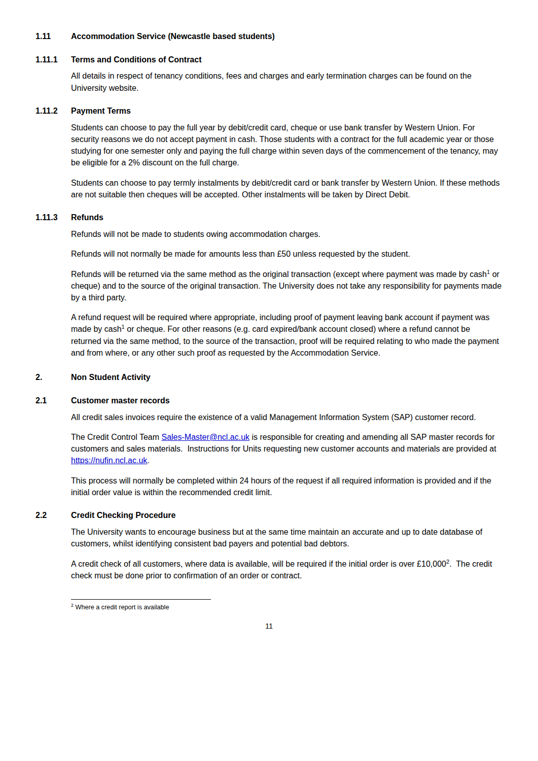1.11 Accommodation Service (Newcastle based students)
1.11.1 Terms and Conditions of Contract
All details in respect of tenancy conditions, fees and charges and early termination charges can be found on the University website.
1.11.2 Payment Terms
Students can choose to pay the full year by debit/credit card, cheque or use bank transfer by Western Union. For security reasons we do not accept payment in cash. Those students with a contract for the full academic year or those studying for one semester only and paying the full charge within seven days of the commencement of the tenancy, may be eligible for a 2% discount on the full charge.
Students can choose to pay termly instalments by debit/credit card or bank transfer by Western Union. If these methods are not suitable then cheques will be accepted. Other instalments will be taken by Direct Debit.
1.11.3 Refunds
Refunds will not be made to students owing accommodation charges.
Refunds will not normally be made for amounts less than £50 unless requested by the student.
Refunds will be returned via the same method as the original transaction (except where payment was made by cash1 or cheque) and to the source of the original transaction. The University does not take any responsibility for payments made by a third party.
A refund request will be required where appropriate, including proof of payment leaving bank account if payment was made by cash1 or cheque. For other reasons (e.g. card expired/bank account closed) where a refund cannot be returned via the same method, to the source of the transaction, proof will be required relating to who made the payment and from where, or any other such proof as requested by the Accommodation Service.
2. Non Student Activity
2.1 Customer master records
All credit sales invoices require the existence of a valid Management Information System (SAP) customer record.
The Credit Control Team Sales-Master@ncl.ac.uk is responsible for creating and amending all SAP master records for customers and sales materials. Instructions for Units requesting new customer accounts and materials are provided at https://nufin.ncl.ac.uk.
This process will normally be completed within 24 hours of the request if all required information is provided and if the initial order value is within the recommended credit limit.
2.2 Credit Checking Procedure
The University wants to encourage business but at the same time maintain an accurate and up to date database of customers, whilst identifying consistent bad payers and potential bad debtors.
A credit check of all customers, where data is available, will be required if the initial order is over £10,0002. The credit check must be done prior to confirmation of an order or contract.
2 Where a credit report is available
11